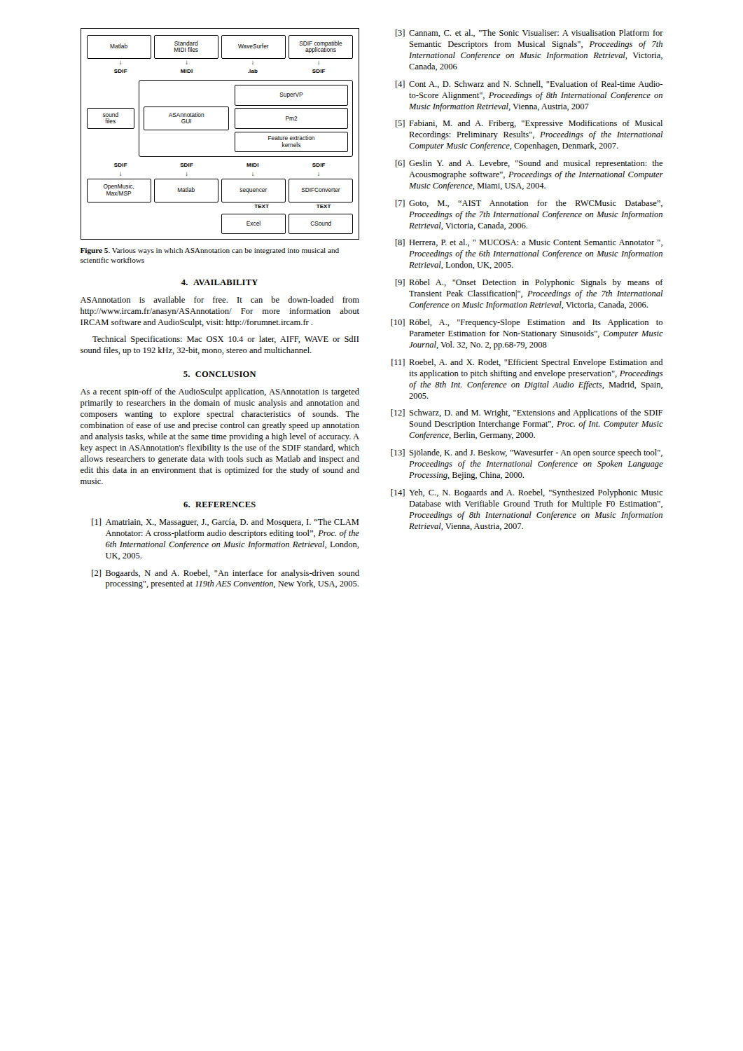Matlab
Standard
MIDI files
WaveSurfer
SDIF compatible
applications
↓↓↓↓
SDIF MIDI.lab SDIF
sound
files
ASAnnotation
GUI
SuperVP
Pm2
Feature extraction
kernels
SDIF SDIF MIDI SDIF
↓↓↓↓
OpenMusic,
Max/MSP
Matlab
sequencer
SDIFConverter
TEXT TEXT
Excel
CSound
Figure 5. Various ways in which ASAnnotation can be integrated into musical and scientific workflows
4. AVAILABILITY
ASAnnotation is available for free. It can be down-loaded from http://www.ircam.fr/anasyn/ASAnnotation/ For more information about IRCAM software and AudioSculpt, visit: http://forumnet.ircam.fr .
Technical Specifications: Mac OSX 10.4 or later, AIFF, WAVE or SdII sound files, up to 192 kHz, 32-bit, mono, stereo and multichannel.
5. CONCLUSION
As a recent spin-off of the AudioSculpt application, ASAnnotation is targeted primarily to researchers in the domain of music analysis and annotation and composers wanting to explore spectral characteristics of sounds. The combination of ease of use and precise control can greatly speed up annotation and analysis tasks, while at the same time providing a high level of accuracy. A key aspect in ASAnnotation's flexibility is the use of the SDIF standard, which allows researchers to generate data with tools such as Matlab and inspect and edit this data in an environment that is optimized for the study of sound and music.
6. REFERENCES
[1] Amatriain, X., Massaguer, J., García, D. and Mosquera, I. “The CLAM Annotator: A cross-platform audio descriptors editing tool”, Proc. of the 6th International Conference on Music Information Retrieval, London, UK, 2005.
[2] Bogaards, N and A. Roebel, "An interface for analysis-driven sound processing", presented at 119th AES Convention, New York, USA, 2005.
[3] Cannam, C. et al., "The Sonic Visualiser: A visualisation Platform for Semantic Descriptors from Musical Signals", Proceedings of 7th International Conference on Music Information Retrieval, Victoria, Canada, 2006
[4] Cont A., D. Schwarz and N. Schnell, "Evaluation of Real-time Audio-to-Score Alignment", Proceedings of 8th International Conference on Music Information Retrieval, Vienna, Austria, 2007
[5] Fabiani, M. and A. Friberg, "Expressive Modifications of Musical Recordings: Preliminary Results", Proceedings of the International Computer Music Conference, Copenhagen, Denmark, 2007.
[6] Geslin Y. and A. Levebre, "Sound and musical representation: the Acousmographe software", Proceedings of the International Computer Music Conference, Miami, USA, 2004.
[7] Goto, M., “AIST Annotation for the RWCMusic Database”, Proceedings of the 7th International Conference on Music Information Retrieval, Victoria, Canada, 2006.
[8] Herrera, P. et al., " MUCOSA: a Music Content Semantic Annotator ", Proceedings of the 6th International Conference on Music Information Retrieval, London, UK, 2005.
[9] Röbel A., "Onset Detection in Polyphonic Signals by means of Transient Peak Classification|", Proceedings of the 7th International Conference on Music Information Retrieval, Victoria, Canada, 2006.
[10] Röbel, A., "Frequency-Slope Estimation and Its Application to Parameter Estimation for Non-Stationary Sinusoids", Computer Music Journal, Vol. 32, No. 2, pp.68-79, 2008
[11] Roebel, A. and X. Rodet, "Efficient Spectral Envelope Estimation and its application to pitch shifting and envelope preservation", Proceedings of the 8th Int. Conference on Digital Audio Effects, Madrid, Spain, 2005.
[12] Schwarz, D. and M. Wright, "Extensions and Applications of the SDIF Sound Description Interchange Format", Proc. of Int. Computer Music Conference, Berlin, Germany, 2000.
[13] Sjölande, K. and J. Beskow, "Wavesurfer - An open source speech tool", Proceedings of the International Conference on Spoken Language Processing, Bejing, China, 2000.
[14] Yeh, C., N. Bogaards and A. Roebel, "Synthesized Polyphonic Music Database with Verifiable Ground Truth for Multiple F0 Estimation", Proceedings of 8th International Conference on Music Information Retrieval, Vienna, Austria, 2007.